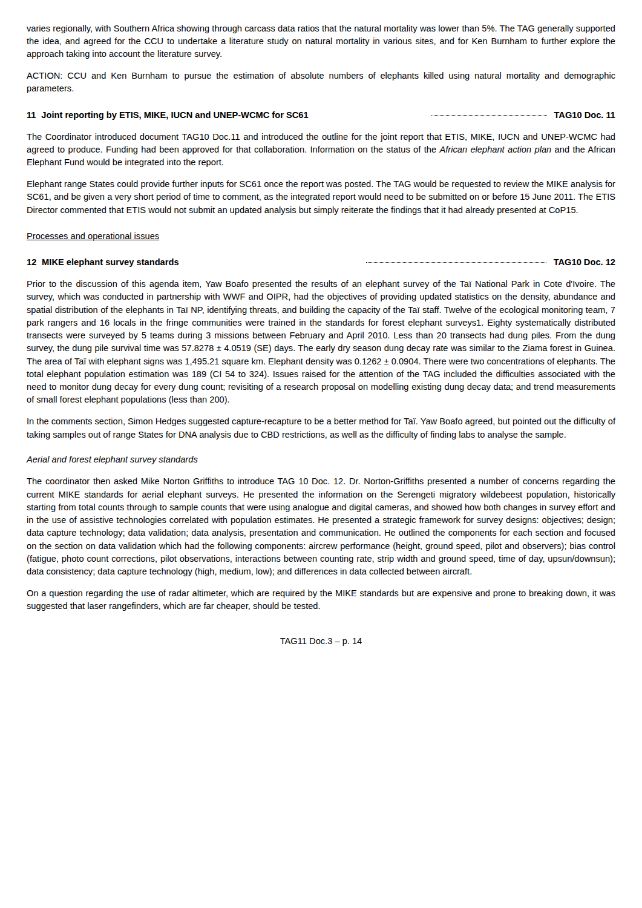varies regionally, with Southern Africa showing through carcass data ratios that the natural mortality was lower than 5%. The TAG generally supported the idea, and agreed for the CCU to undertake a literature study on natural mortality in various sites, and for Ken Burnham to further explore the approach taking into account the literature survey.
ACTION: CCU and Ken Burnham to pursue the estimation of absolute numbers of elephants killed using natural mortality and demographic parameters.
11 Joint reporting by ETIS, MIKE, IUCN and UNEP-WCMC for SC61 TAG10 Doc. 11
The Coordinator introduced document TAG10 Doc.11 and introduced the outline for the joint report that ETIS, MIKE, IUCN and UNEP-WCMC had agreed to produce. Funding had been approved for that collaboration. Information on the status of the African elephant action plan and the African Elephant Fund would be integrated into the report.
Elephant range States could provide further inputs for SC61 once the report was posted. The TAG would be requested to review the MIKE analysis for SC61, and be given a very short period of time to comment, as the integrated report would need to be submitted on or before 15 June 2011. The ETIS Director commented that ETIS would not submit an updated analysis but simply reiterate the findings that it had already presented at CoP15.
Processes and operational issues
12 MIKE elephant survey standards TAG10 Doc. 12
Prior to the discussion of this agenda item, Yaw Boafo presented the results of an elephant survey of the Taï National Park in Cote d'Ivoire. The survey, which was conducted in partnership with WWF and OIPR, had the objectives of providing updated statistics on the density, abundance and spatial distribution of the elephants in Taï NP, identifying threats, and building the capacity of the Taï staff. Twelve of the ecological monitoring team, 7 park rangers and 16 locals in the fringe communities were trained in the standards for forest elephant surveys1. Eighty systematically distributed transects were surveyed by 5 teams during 3 missions between February and April 2010. Less than 20 transects had dung piles. From the dung survey, the dung pile survival time was 57.8278 ± 4.0519 (SE) days. The early dry season dung decay rate was similar to the Ziama forest in Guinea. The area of Taï with elephant signs was 1,495.21 square km. Elephant density was 0.1262 ± 0.0904. There were two concentrations of elephants. The total elephant population estimation was 189 (CI 54 to 324). Issues raised for the attention of the TAG included the difficulties associated with the need to monitor dung decay for every dung count; revisiting of a research proposal on modelling existing dung decay data; and trend measurements of small forest elephant populations (less than 200).
In the comments section, Simon Hedges suggested capture-recapture to be a better method for Taï. Yaw Boafo agreed, but pointed out the difficulty of taking samples out of range States for DNA analysis due to CBD restrictions, as well as the difficulty of finding labs to analyse the sample.
Aerial and forest elephant survey standards
The coordinator then asked Mike Norton Griffiths to introduce TAG 10 Doc. 12. Dr. Norton-Griffiths presented a number of concerns regarding the current MIKE standards for aerial elephant surveys. He presented the information on the Serengeti migratory wildebeest population, historically starting from total counts through to sample counts that were using analogue and digital cameras, and showed how both changes in survey effort and in the use of assistive technologies correlated with population estimates. He presented a strategic framework for survey designs: objectives; design; data capture technology; data validation; data analysis, presentation and communication. He outlined the components for each section and focused on the section on data validation which had the following components: aircrew performance (height, ground speed, pilot and observers); bias control (fatigue, photo count corrections, pilot observations, interactions between counting rate, strip width and ground speed, time of day, upsun/downsun); data consistency; data capture technology (high, medium, low); and differences in data collected between aircraft.
On a question regarding the use of radar altimeter, which are required by the MIKE standards but are expensive and prone to breaking down, it was suggested that laser rangefinders, which are far cheaper, should be tested.
TAG11 Doc.3 – p. 14